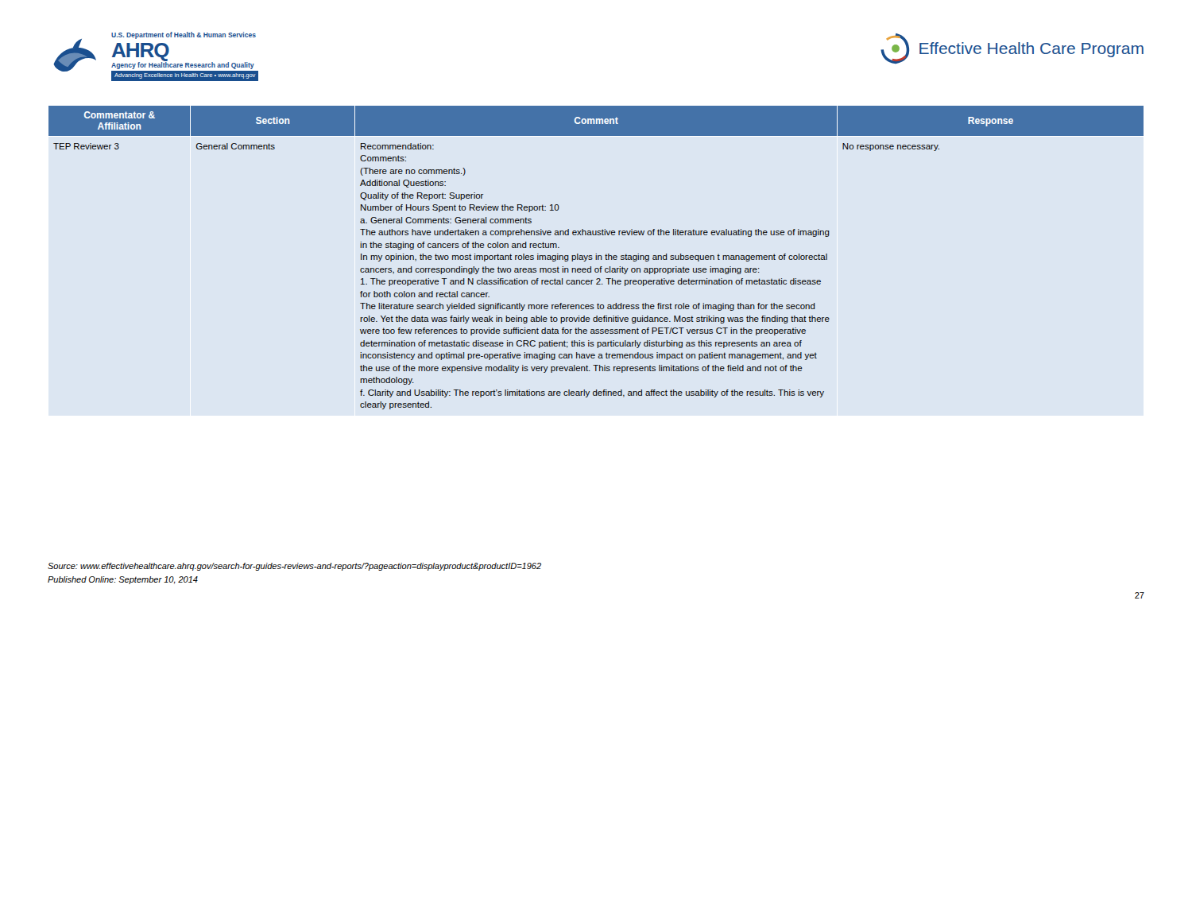U.S. Department of Health & Human Services
AHRQ
Agency for Healthcare Research and Quality
Advancing Excellence in Health Care • www.ahrq.gov
Effective Health Care Program
| Commentator & Affiliation | Section | Comment | Response |
| --- | --- | --- | --- |
| TEP Reviewer 3 | General Comments | Recommendation: Comments: (There are no comments.) Additional Questions: Quality of the Report: Superior Number of Hours Spent to Review the Report: 10 a. General Comments: General comments The authors have undertaken a comprehensive and exhaustive review of the literature evaluating the use of imaging in the staging of cancers of the colon and rectum. In my opinion, the two most important roles imaging plays in the staging and subsequen t management of colorectal cancers, and correspondingly the two areas most in need of clarity on appropriate use imaging are: 1. The preoperative T and N classification of rectal cancer 2. The preoperative determination of metastatic disease for both colon and rectal cancer. The literature search yielded significantly more references to address the first role of imaging than for the second role. Yet the data was fairly weak in being able to provide definitive guidance. Most striking was the finding that there were too few references to provide sufficient data for the assessment of PET/CT versus CT in the preoperative determination of metastatic disease in CRC patient; this is particularly disturbing as this represents an area of inconsistency and optimal pre-operative imaging can have a tremendous impact on patient management, and yet the use of the more expensive modality is very prevalent. This represents limitations of the field and not of the methodology. f. Clarity and Usability: The report’s limitations are clearly defined, and affect the usability of the results. This is very clearly presented. | No response necessary. |
Source: www.effectivehealthcare.ahrq.gov/search-for-guides-reviews-and-reports/?pageaction=displayproduct&productID=1962
Published Online: September 10, 2014
27